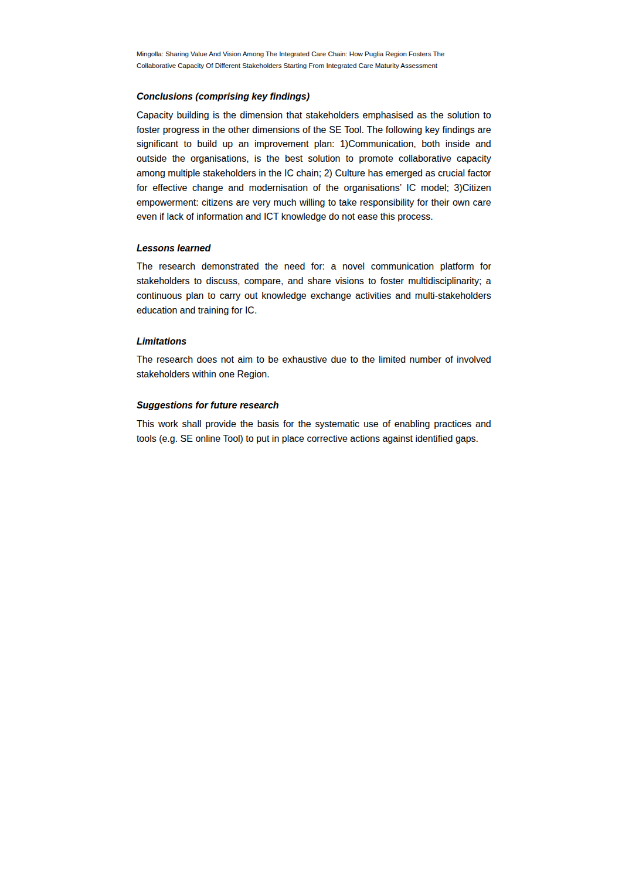Mingolla: Sharing Value And Vision Among The Integrated Care Chain: How Puglia Region Fosters The Collaborative Capacity Of Different Stakeholders Starting From Integrated Care Maturity Assessment
Conclusions (comprising key findings)
Capacity building is the dimension that stakeholders emphasised as the solution to foster progress in the other dimensions of the SE Tool. The following key findings are significant to build up an improvement plan: 1)Communication, both inside and outside the organisations, is the best solution to promote collaborative capacity among multiple stakeholders in the IC chain; 2) Culture has emerged as crucial factor for effective change and modernisation of the organisations’ IC model; 3)Citizen empowerment: citizens are very much willing to take responsibility for their own care even if lack of information and ICT knowledge do not ease this process.
Lessons learned
The research demonstrated the need for: a novel communication platform for stakeholders to discuss, compare, and share visions to foster multidisciplinarity; a continuous plan to carry out knowledge exchange activities and multi-stakeholders education and training for IC.
Limitations
The research does not aim to be exhaustive due to the limited number of involved stakeholders within one Region.
Suggestions for future research
This work shall provide the basis for the systematic use of enabling practices and tools (e.g. SE online Tool) to put in place corrective actions against identified gaps.